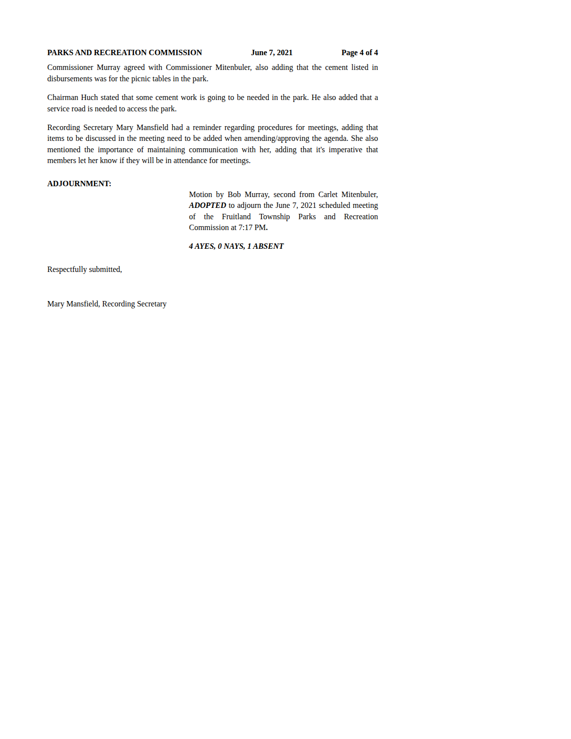PARKS AND RECREATION COMMISSION June 7, 2021 Page 4 of 4
Commissioner Murray agreed with Commissioner Mitenbuler, also adding that the cement listed in disbursements was for the picnic tables in the park.
Chairman Huch stated that some cement work is going to be needed in the park. He also added that a service road is needed to access the park.
Recording Secretary Mary Mansfield had a reminder regarding procedures for meetings, adding that items to be discussed in the meeting need to be added when amending/approving the agenda. She also mentioned the importance of maintaining communication with her, adding that it's imperative that members let her know if they will be in attendance for meetings.
ADJOURNMENT:
Motion by Bob Murray, second from Carlet Mitenbuler, ADOPTED to adjourn the June 7, 2021 scheduled meeting of the Fruitland Township Parks and Recreation Commission at 7:17 PM.
4 AYES, 0 NAYS, 1 ABSENT
Respectfully submitted,
Mary Mansfield, Recording Secretary